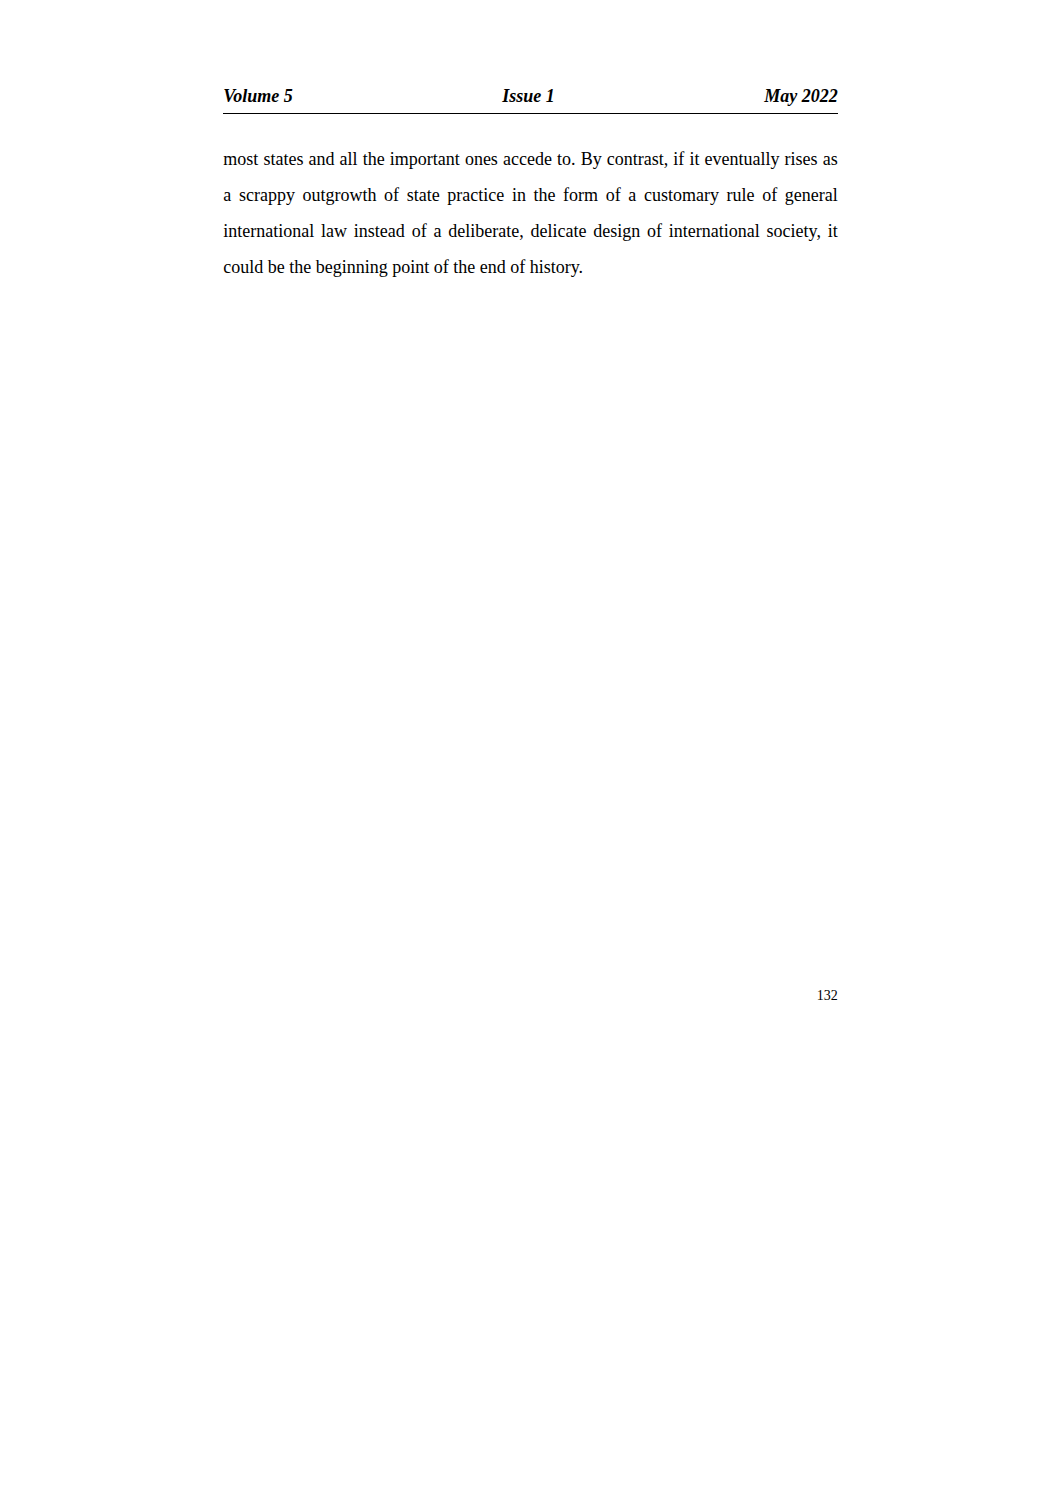Volume 5 Issue 1 May 2022
most states and all the important ones accede to. By contrast, if it eventually rises as a scrappy outgrowth of state practice in the form of a customary rule of general international law instead of a deliberate, delicate design of international society, it could be the beginning point of the end of history.
132